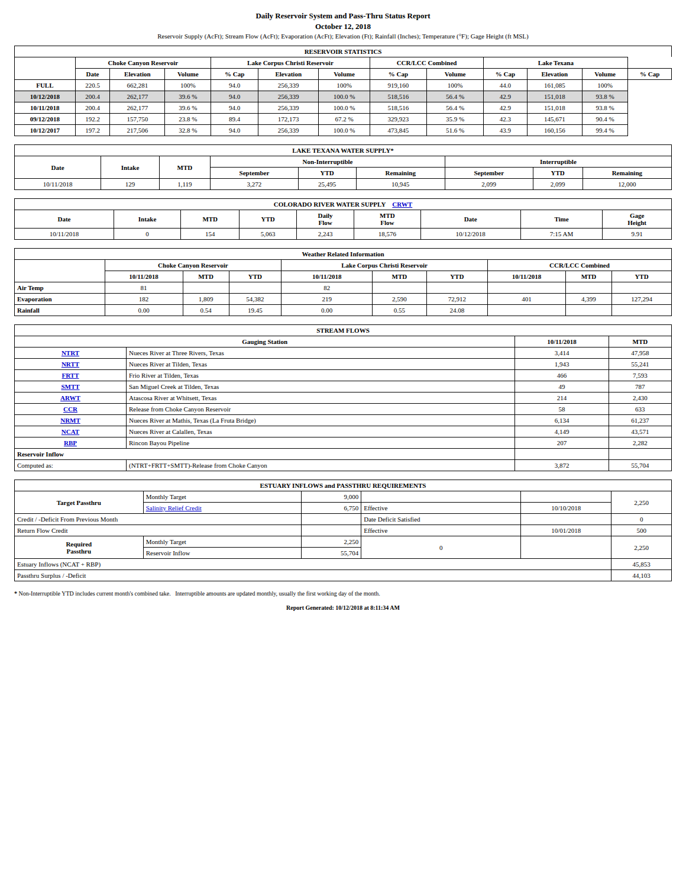Daily Reservoir System and Pass-Thru Status Report
October 12, 2018
Reservoir Supply (AcFt); Stream Flow (AcFt); Evaporation (AcFt); Elevation (Ft); Rainfall (Inches); Temperature (°F); Gage Height (ft MSL)
RESERVOIR STATISTICS
| | Choke Canyon Reservoir | Lake Corpus Christi Reservoir | CCR/LCC Combined | Lake Texana |
| --- | --- | --- | --- | --- |
| Date | Elevation | Volume | % Cap | Elevation | Volume | % Cap | Volume | % Cap | Elevation | Volume | % Cap |
| FULL | 220.5 | 662,281 | 100% | 94.0 | 256,339 | 100% | 919,160 | 100% | 44.0 | 161,085 | 100% |
| 10/12/2018 | 200.4 | 262,177 | 39.6 % | 94.0 | 256,339 | 100.0 % | 518,516 | 56.4 % | 42.9 | 151,018 | 93.8 % |
| 10/11/2018 | 200.4 | 262,177 | 39.6 % | 94.0 | 256,339 | 100.0 % | 518,516 | 56.4 % | 42.9 | 151,018 | 93.8 % |
| 09/12/2018 | 192.2 | 157,750 | 23.8 % | 89.4 | 172,173 | 67.2 % | 329,923 | 35.9 % | 42.3 | 145,671 | 90.4 % |
| 10/12/2017 | 197.2 | 217,506 | 32.8 % | 94.0 | 256,339 | 100.0 % | 473,845 | 51.6 % | 43.9 | 160,156 | 99.4 % |
LAKE TEXANA WATER SUPPLY*
| Date | Intake | MTD | Non-Interruptible | Interruptible |
| --- | --- | --- | --- | --- |
| September | YTD | Remaining | September | YTD | Remaining |
| 10/11/2018 | 129 | 1,119 | 3,272 | 25,495 | 10,945 | 2,099 | 2,099 | 12,000 |
COLORADO RIVER WATER SUPPLY CRWT
| Date | Intake | MTD | YTD | Daily Flow | MTD Flow | Date | Time | Gage Height |
| --- | --- | --- | --- | --- | --- | --- | --- | --- |
| 10/11/2018 | 0 | 154 | 5,063 | 2,243 | 18,576 | 10/12/2018 | 7:15 AM | 9.91 |
Weather Related Information
| | Choke Canyon Reservoir | Lake Corpus Christi Reservoir | CCR/LCC Combined |
| --- | --- | --- | --- |
| 10/11/2018 | MTD | YTD | 10/11/2018 | MTD | YTD | 10/11/2018 | MTD | YTD |
| Air Temp | 81 | | | 82 | | | | | |
| Evaporation | 182 | 1,809 | 54,382 | 219 | 2,590 | 72,912 | 401 | 4,399 | 127,294 |
| Rainfall | 0.00 | 0.54 | 19.45 | 0.00 | 0.55 | 24.08 | | | |
STREAM FLOWS
| Gauging Station | 10/11/2018 | MTD |
| --- | --- | --- |
| NTRT | Nueces River at Three Rivers, Texas | 3,414 | 47,958 |
| NRTT | Nueces River at Tilden, Texas | 1,943 | 55,241 |
| FRTT | Frio River at Tilden, Texas | 466 | 7,593 |
| SMTT | San Miguel Creek at Tilden, Texas | 49 | 787 |
| ARWT | Atascosa River at Whitsett, Texas | 214 | 2,430 |
| CCR | Release from Choke Canyon Reservoir | 58 | 633 |
| NRMT | Nueces River at Mathis, Texas (La Fruta Bridge) | 6,134 | 61,237 |
| NCAT | Nueces River at Calallen, Texas | 4,149 | 43,571 |
| RBP | Rincon Bayou Pipeline | 207 | 2,282 |
| Reservoir Inflow | | |
| Computed as: | (NTRT+FRTT+SMTT)-Release from Choke Canyon | 3,872 | 55,704 |
ESTUARY INFLOWS and PASSTHRU REQUIREMENTS
| Target Passthru | Monthly Target | 9,000 | | | 2,250 |
| Salinity Relief Credit | 6,750 | Effective | 10/10/2018 |
| Credit / -Deficit From Previous Month | | Date Deficit Satisfied | | 0 |
| Return Flow Credit | | Effective | 10/01/2018 | 500 |
| Required Passthru | Monthly Target | 2,250 | 0 | | 2,250 |
| Reservoir Inflow | 55,704 |
| Estuary Inflows (NCAT + RBP) | 45,853 |
| Passthru Surplus / -Deficit | 44,103 |
* Non-Interruptible YTD includes current month's combined take. Interruptible amounts are updated monthly, usually the first working day of the month.
Report Generated: 10/12/2018 at 8:11:34 AM